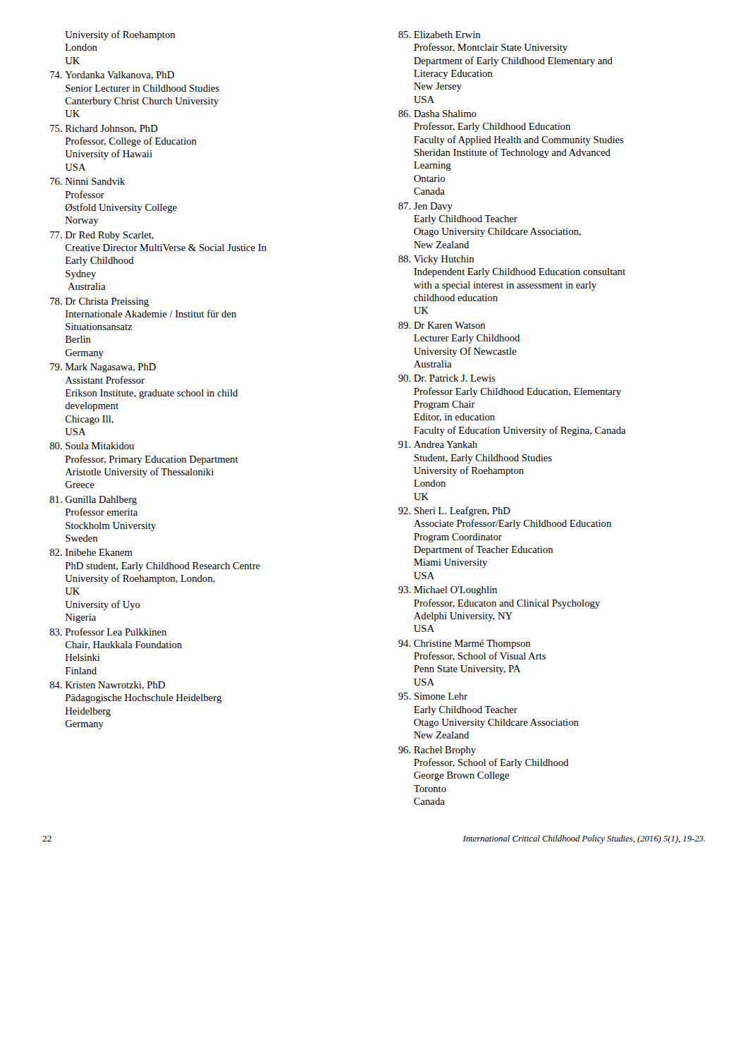University of Roehampton London UK
Yordanka Valkanova, PhD Senior Lecturer in Childhood Studies Canterbury Christ Church University UK
Richard Johnson, PhD Professor, College of Education University of Hawaii USA
Ninni Sandvik Professor Østfold University College Norway
Dr Red Ruby Scarlet, Creative Director MultiVerse & Social Justice In Early Childhood Sydney Australia
Dr Christa Preissing Internationale Akademie / Institut für den Situationsansatz Berlin Germany
Mark Nagasawa, PhD Assistant Professor Erikson Institute, graduate school in child development Chicago Ill, USA
Soula Mitakidou Professor, Primary Education Department Aristotle University of Thessaloniki Greece
Gunilla Dahlberg Professor emerita Stockholm University Sweden
Inibehe Ekanem PhD student, Early Childhood Research Centre University of Roehampton, London, UK University of Uyo Nigeria
Professor Lea Pulkkinen Chair, Haukkala Foundation Helsinki Finland
Kristen Nawrotzki, PhD Pädagogische Hochschule Heidelberg Heidelberg Germany
Elizabeth Erwin Professor, Montclair State University Department of Early Childhood Elementary and Literacy Education New Jersey USA
Dasha Shalimo Professor, Early Childhood Education Faculty of Applied Health and Community Studies Sheridan Institute of Technology and Advanced Learning Ontario Canada
Jen Davy Early Childhood Teacher Otago University Childcare Association, New Zealand
Vicky Hutchin Independent Early Childhood Education consultant with a special interest in assessment in early childhood education UK
Dr Karen Watson Lecturer Early Childhood University Of Newcastle Australia
Dr. Patrick J. Lewis Professor Early Childhood Education, Elementary Program Chair Editor, in education Faculty of Education University of Regina, Canada
Andrea Yankah Student, Early Childhood Studies University of Roehampton London UK
Sheri L. Leafgren, PhD Associate Professor/Early Childhood Education Program Coordinator Department of Teacher Education Miami University USA
Michael O'Loughlin Professor, Educaton and Clinical Psychology Adelphi University, NY USA
Christine Marmé Thompson Professor, School of Visual Arts Penn State University, PA USA
Simone Lehr Early Childhood Teacher Otago University Childcare Association New Zealand
Rachel Brophy Professor, School of Early Childhood George Brown College Toronto Canada
22 International Critical Childhood Policy Studies, (2016) 5(1), 19-23.